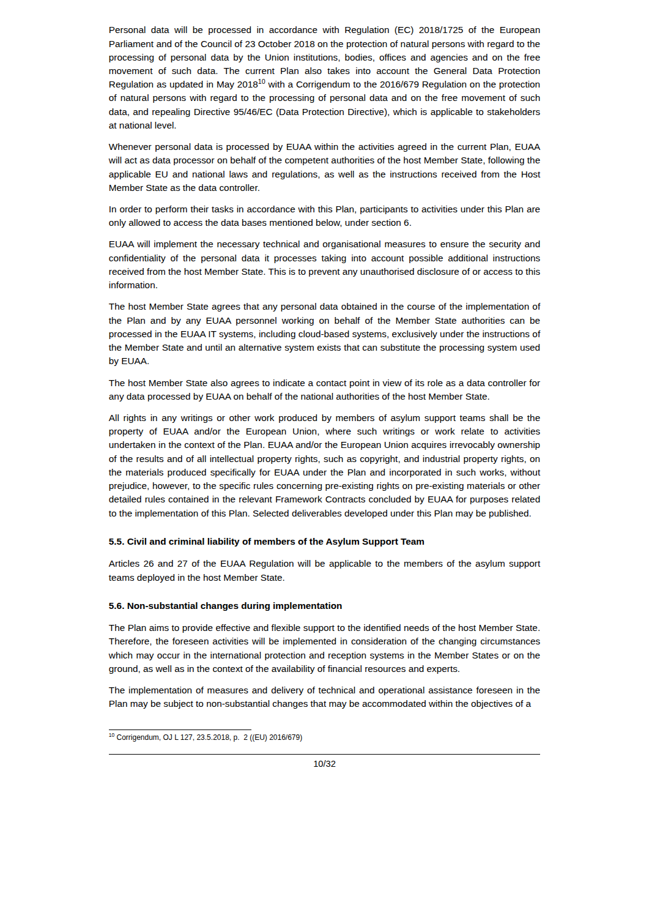Personal data will be processed in accordance with Regulation (EC) 2018/1725 of the European Parliament and of the Council of 23 October 2018 on the protection of natural persons with regard to the processing of personal data by the Union institutions, bodies, offices and agencies and on the free movement of such data. The current Plan also takes into account the General Data Protection Regulation as updated in May 201810 with a Corrigendum to the 2016/679 Regulation on the protection of natural persons with regard to the processing of personal data and on the free movement of such data, and repealing Directive 95/46/EC (Data Protection Directive), which is applicable to stakeholders at national level.
Whenever personal data is processed by EUAA within the activities agreed in the current Plan, EUAA will act as data processor on behalf of the competent authorities of the host Member State, following the applicable EU and national laws and regulations, as well as the instructions received from the Host Member State as the data controller.
In order to perform their tasks in accordance with this Plan, participants to activities under this Plan are only allowed to access the data bases mentioned below, under section 6.
EUAA will implement the necessary technical and organisational measures to ensure the security and confidentiality of the personal data it processes taking into account possible additional instructions received from the host Member State. This is to prevent any unauthorised disclosure of or access to this information.
The host Member State agrees that any personal data obtained in the course of the implementation of the Plan and by any EUAA personnel working on behalf of the Member State authorities can be processed in the EUAA IT systems, including cloud-based systems, exclusively under the instructions of the Member State and until an alternative system exists that can substitute the processing system used by EUAA.
The host Member State also agrees to indicate a contact point in view of its role as a data controller for any data processed by EUAA on behalf of the national authorities of the host Member State.
All rights in any writings or other work produced by members of asylum support teams shall be the property of EUAA and/or the European Union, where such writings or work relate to activities undertaken in the context of the Plan. EUAA and/or the European Union acquires irrevocably ownership of the results and of all intellectual property rights, such as copyright, and industrial property rights, on the materials produced specifically for EUAA under the Plan and incorporated in such works, without prejudice, however, to the specific rules concerning pre-existing rights on pre-existing materials or other detailed rules contained in the relevant Framework Contracts concluded by EUAA for purposes related to the implementation of this Plan. Selected deliverables developed under this Plan may be published.
5.5. Civil and criminal liability of members of the Asylum Support Team
Articles 26 and 27 of the EUAA Regulation will be applicable to the members of the asylum support teams deployed in the host Member State.
5.6. Non-substantial changes during implementation
The Plan aims to provide effective and flexible support to the identified needs of the host Member State. Therefore, the foreseen activities will be implemented in consideration of the changing circumstances which may occur in the international protection and reception systems in the Member States or on the ground, as well as in the context of the availability of financial resources and experts.
The implementation of measures and delivery of technical and operational assistance foreseen in the Plan may be subject to non-substantial changes that may be accommodated within the objectives of a
10 Corrigendum, OJ L 127, 23.5.2018, p. 2 ((EU) 2016/679)
10/32